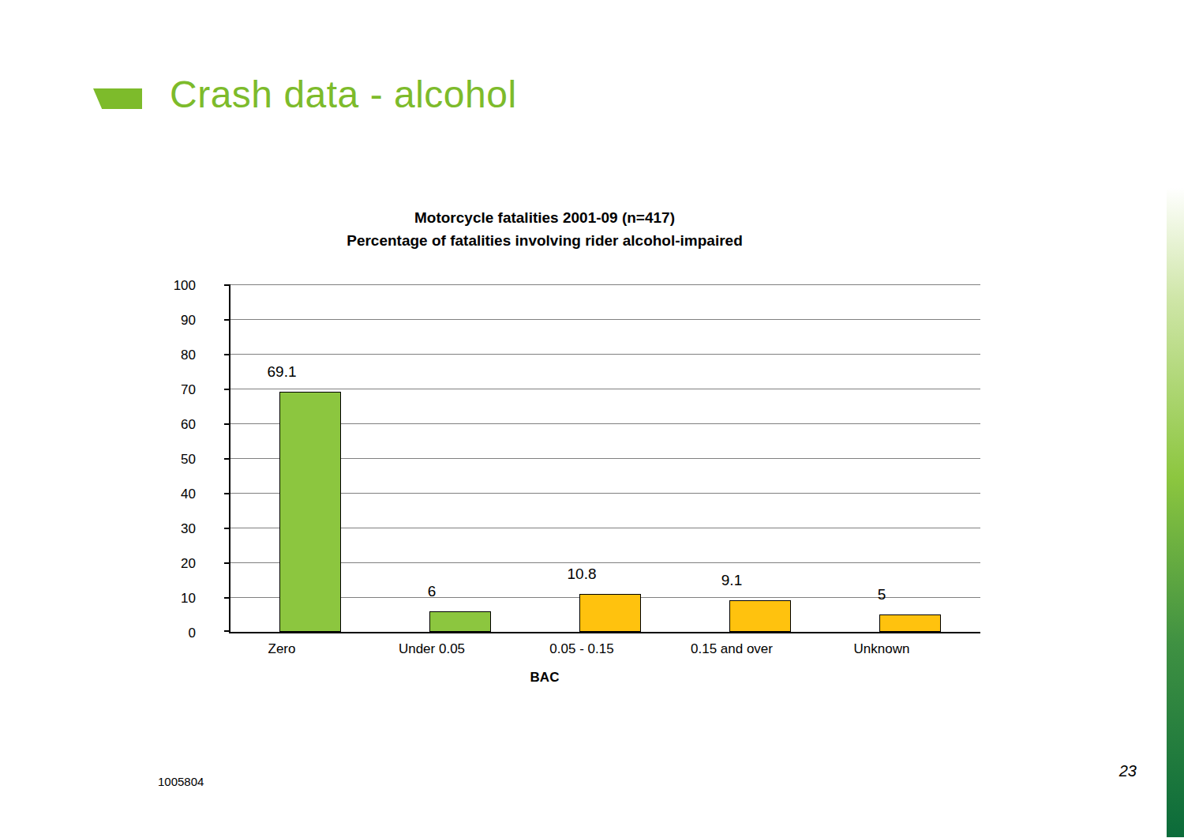Crash data - alcohol
Motorcycle fatalities 2001-09 (n=417)
Percentage of fatalities involving rider alcohol-impaired
100
90
80
70
60
50
40
30
20
10
0
69.1
6
10.8
9.1
5
Zero
Under 0.05
0.05 - 0.15
0.15 and over
Unknown
BAC
1005804
23